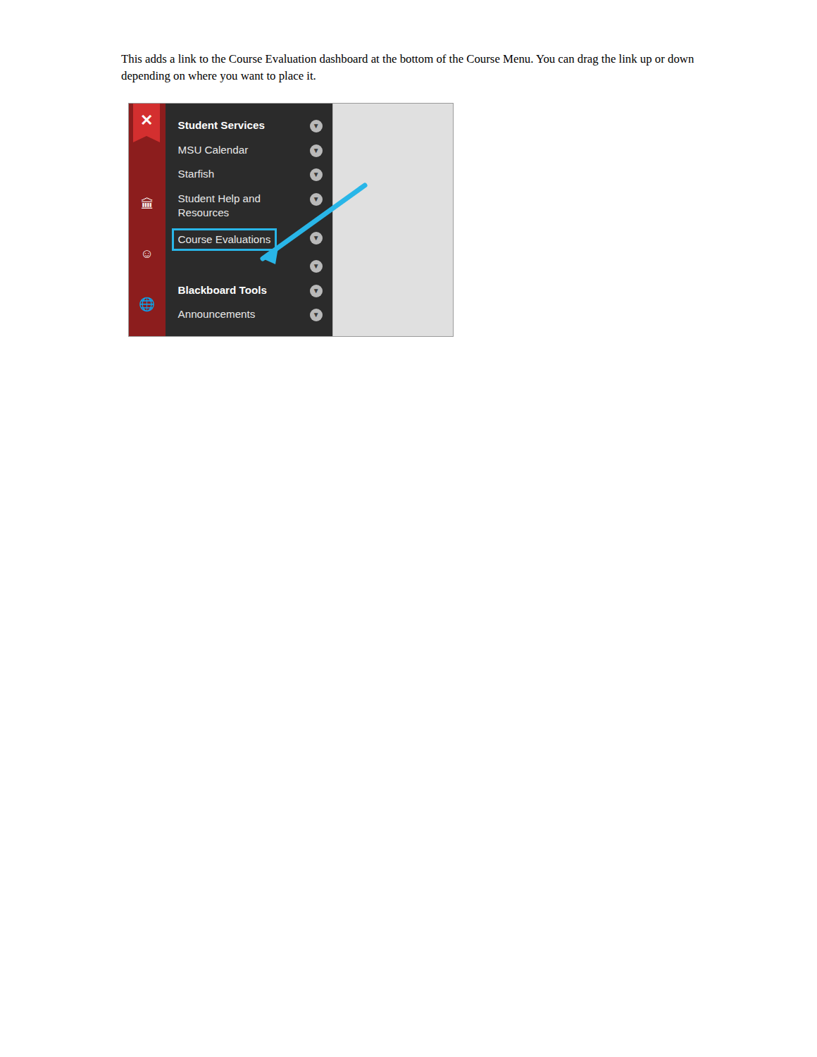This adds a link to the Course Evaluation dashboard at the bottom of the Course Menu. You can drag the link up or down depending on where you want to place it.
✕
🏛
☺
🌐
Student Services ▼
MSU Calendar ▼
Starfish ▼
Student Help and
Resources ▼
Course Evaluations ▼
▼
Blackboard Tools ▼
Announcements ▼